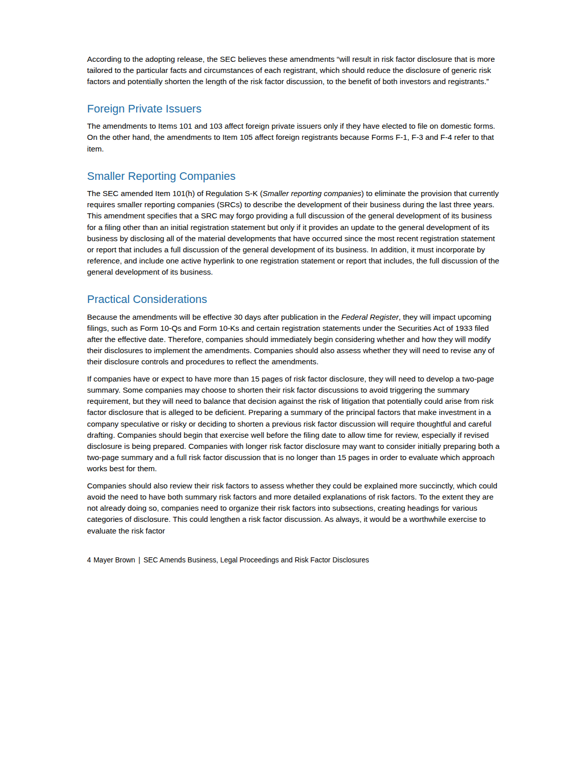According to the adopting release, the SEC believes these amendments “will result in risk factor disclosure that is more tailored to the particular facts and circumstances of each registrant, which should reduce the disclosure of generic risk factors and potentially shorten the length of the risk factor discussion, to the benefit of both investors and registrants.”
Foreign Private Issuers
The amendments to Items 101 and 103 affect foreign private issuers only if they have elected to file on domestic forms. On the other hand, the amendments to Item 105 affect foreign registrants because Forms F-1, F-3 and F-4 refer to that item.
Smaller Reporting Companies
The SEC amended Item 101(h) of Regulation S-K (Smaller reporting companies) to eliminate the provision that currently requires smaller reporting companies (SRCs) to describe the development of their business during the last three years. This amendment specifies that a SRC may forgo providing a full discussion of the general development of its business for a filing other than an initial registration statement but only if it provides an update to the general development of its business by disclosing all of the material developments that have occurred since the most recent registration statement or report that includes a full discussion of the general development of its business. In addition, it must incorporate by reference, and include one active hyperlink to one registration statement or report that includes, the full discussion of the general development of its business.
Practical Considerations
Because the amendments will be effective 30 days after publication in the Federal Register, they will impact upcoming filings, such as Form 10-Qs and Form 10-Ks and certain registration statements under the Securities Act of 1933 filed after the effective date. Therefore, companies should immediately begin considering whether and how they will modify their disclosures to implement the amendments. Companies should also assess whether they will need to revise any of their disclosure controls and procedures to reflect the amendments.
If companies have or expect to have more than 15 pages of risk factor disclosure, they will need to develop a two-page summary. Some companies may choose to shorten their risk factor discussions to avoid triggering the summary requirement, but they will need to balance that decision against the risk of litigation that potentially could arise from risk factor disclosure that is alleged to be deficient. Preparing a summary of the principal factors that make investment in a company speculative or risky or deciding to shorten a previous risk factor discussion will require thoughtful and careful drafting. Companies should begin that exercise well before the filing date to allow time for review, especially if revised disclosure is being prepared. Companies with longer risk factor disclosure may want to consider initially preparing both a two-page summary and a full risk factor discussion that is no longer than 15 pages in order to evaluate which approach works best for them.
Companies should also review their risk factors to assess whether they could be explained more succinctly, which could avoid the need to have both summary risk factors and more detailed explanations of risk factors. To the extent they are not already doing so, companies need to organize their risk factors into subsections, creating headings for various categories of disclosure. This could lengthen a risk factor discussion. As always, it would be a worthwhile exercise to evaluate the risk factor
4 Mayer Brown|SEC Amends Business, Legal Proceedings and Risk Factor Disclosures